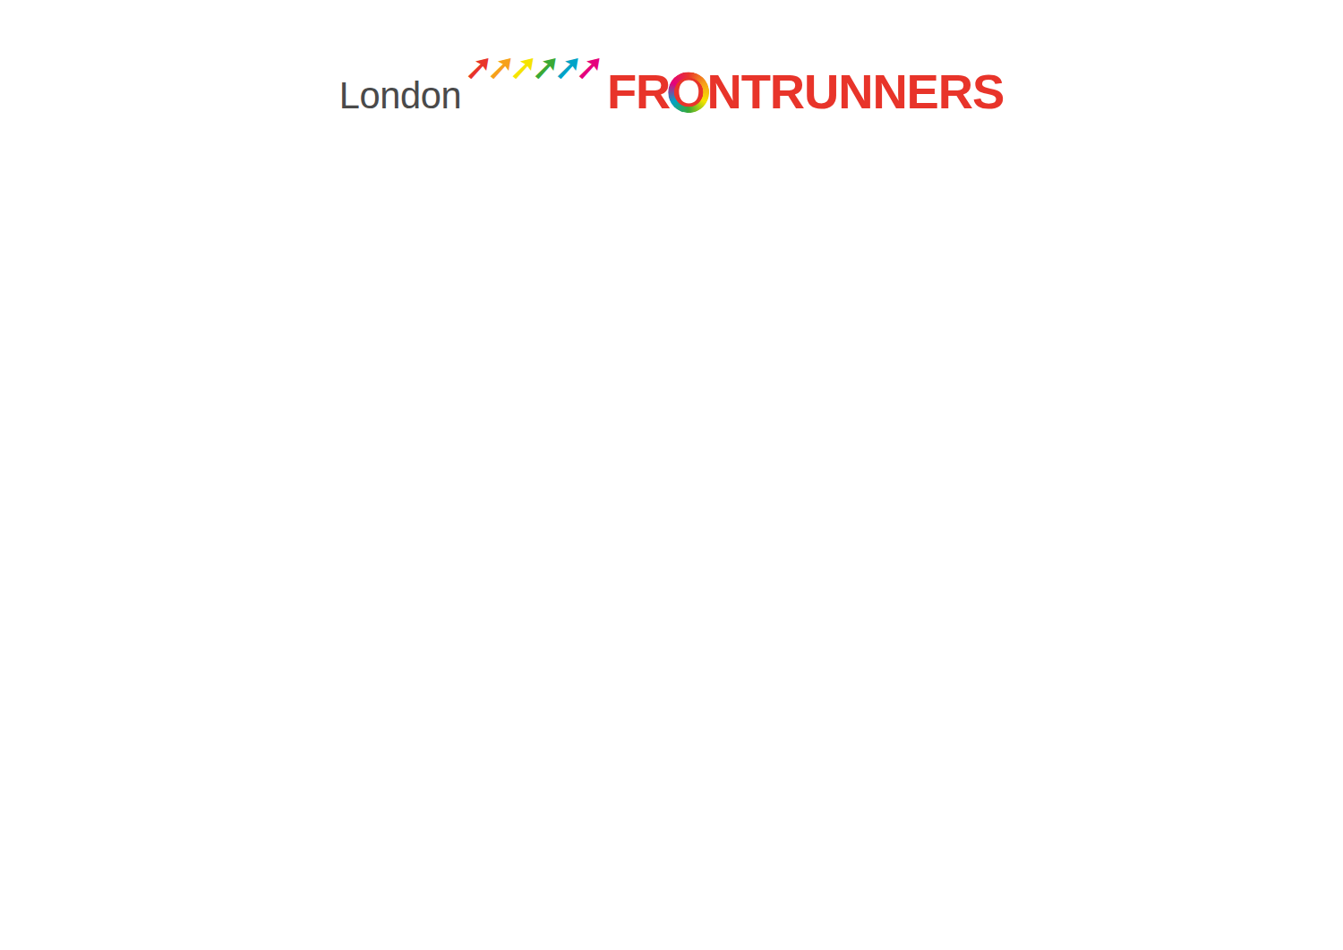London➚➚➚➚➚➚ FRONTRUNNERS